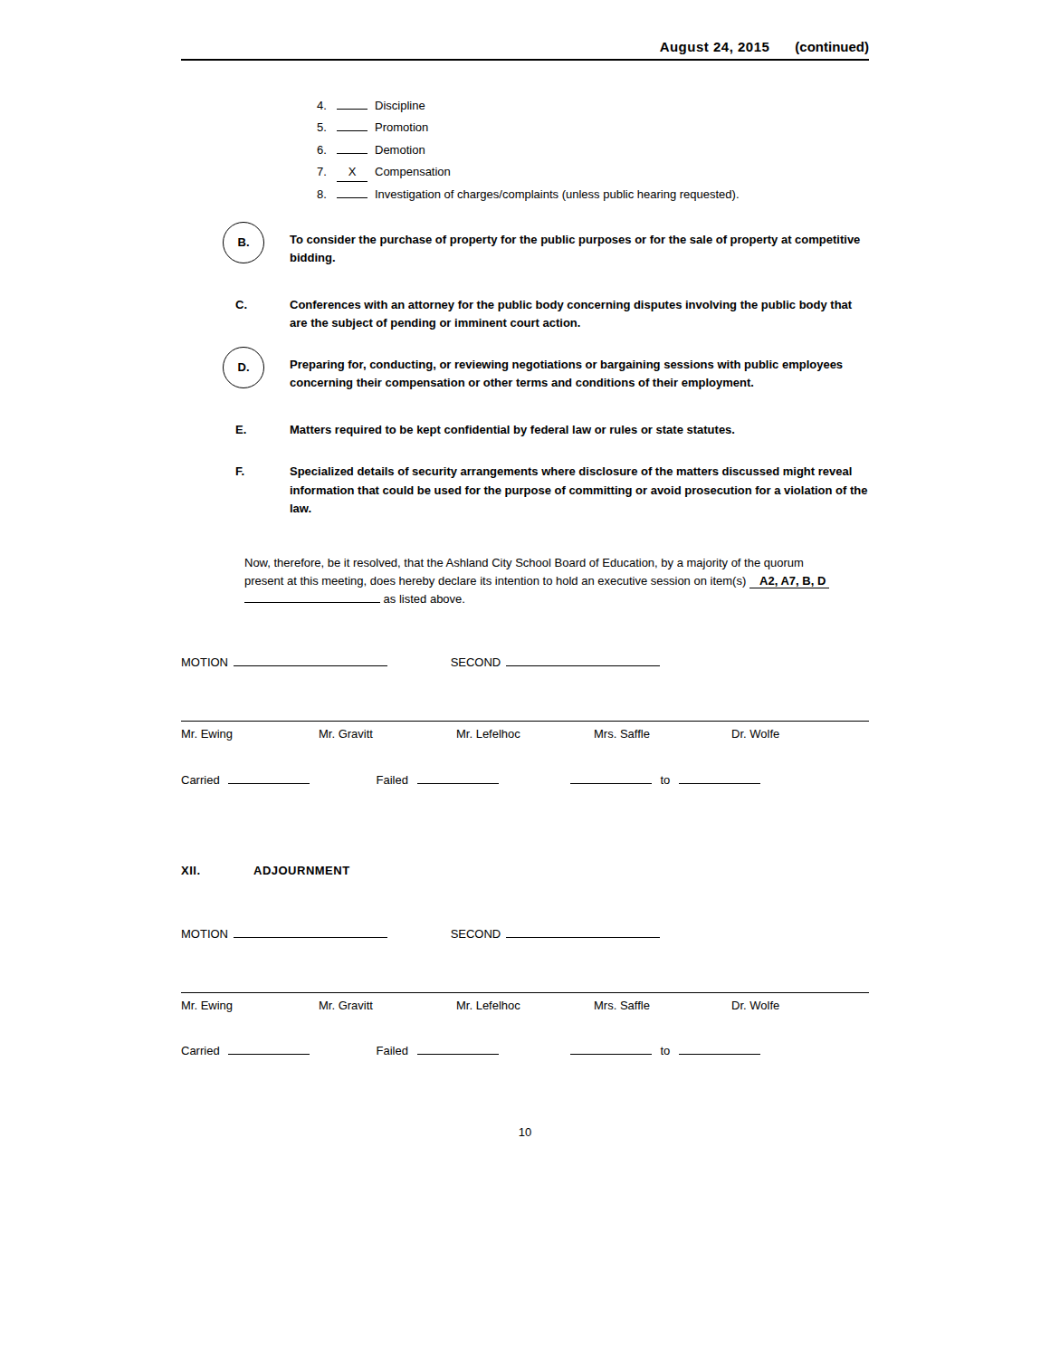August 24, 2015(continued)
4. Discipline
5. Promotion
6. Demotion
7. XCompensation
8. Investigation of charges/complaints (unless public hearing requested).
B.
To consider the purchase of property for the public purposes or for the sale of property at competitive bidding.
C.
Conferences with an attorney for the public body concerning disputes involving the public body that are the subject of pending or imminent court action.
D.
Preparing for, conducting, or reviewing negotiations or bargaining sessions with public employees concerning their compensation or other terms and conditions of their employment.
E.
Matters required to be kept confidential by federal law or rules or state statutes.
F.
Specialized details of security arrangements where disclosure of the matters discussed might reveal information that could be used for the purpose of committing or avoid prosecution for a violation of the law.
Now, therefore, be it resolved, that the Ashland City School Board of Education, by a majority of the quorum present at this meeting, does hereby declare its intention to hold an executive session on item(s) A2, A7, B, D as listed above.
MOTION SECOND
| Mr. Ewing | Mr. Gravitt | Mr. Lefelhoc | Mrs. Saffle | Dr. Wolfe |
Carried Failed to
XII. ADJOURNMENT
MOTION SECOND
| Mr. Ewing | Mr. Gravitt | Mr. Lefelhoc | Mrs. Saffle | Dr. Wolfe |
Carried Failed to
10